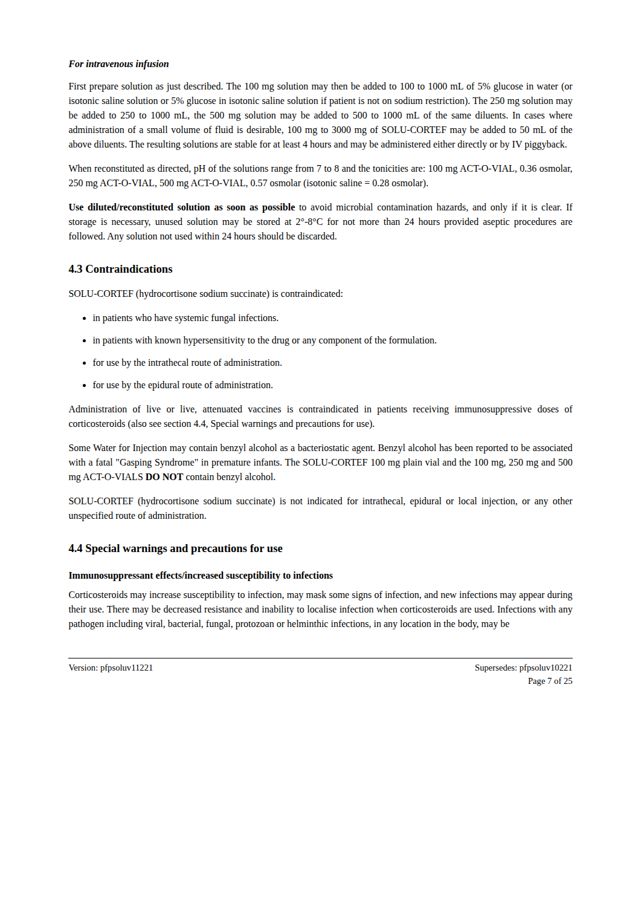For intravenous infusion
First prepare solution as just described. The 100 mg solution may then be added to 100 to 1000 mL of 5% glucose in water (or isotonic saline solution or 5% glucose in isotonic saline solution if patient is not on sodium restriction). The 250 mg solution may be added to 250 to 1000 mL, the 500 mg solution may be added to 500 to 1000 mL of the same diluents. In cases where administration of a small volume of fluid is desirable, 100 mg to 3000 mg of SOLU-CORTEF may be added to 50 mL of the above diluents. The resulting solutions are stable for at least 4 hours and may be administered either directly or by IV piggyback.
When reconstituted as directed, pH of the solutions range from 7 to 8 and the tonicities are: 100 mg ACT-O-VIAL, 0.36 osmolar, 250 mg ACT-O-VIAL, 500 mg ACT-O-VIAL, 0.57 osmolar (isotonic saline = 0.28 osmolar).
Use diluted/reconstituted solution as soon as possible to avoid microbial contamination hazards, and only if it is clear. If storage is necessary, unused solution may be stored at 2°-8°C for not more than 24 hours provided aseptic procedures are followed. Any solution not used within 24 hours should be discarded.
4.3 Contraindications
SOLU-CORTEF (hydrocortisone sodium succinate) is contraindicated:
in patients who have systemic fungal infections.
in patients with known hypersensitivity to the drug or any component of the formulation.
for use by the intrathecal route of administration.
for use by the epidural route of administration.
Administration of live or live, attenuated vaccines is contraindicated in patients receiving immunosuppressive doses of corticosteroids (also see section 4.4, Special warnings and precautions for use).
Some Water for Injection may contain benzyl alcohol as a bacteriostatic agent. Benzyl alcohol has been reported to be associated with a fatal "Gasping Syndrome" in premature infants. The SOLU-CORTEF 100 mg plain vial and the 100 mg, 250 mg and 500 mg ACT-O-VIALS DO NOT contain benzyl alcohol.
SOLU-CORTEF (hydrocortisone sodium succinate) is not indicated for intrathecal, epidural or local injection, or any other unspecified route of administration.
4.4 Special warnings and precautions for use
Immunosuppressant effects/increased susceptibility to infections
Corticosteroids may increase susceptibility to infection, may mask some signs of infection, and new infections may appear during their use. There may be decreased resistance and inability to localise infection when corticosteroids are used. Infections with any pathogen including viral, bacterial, fungal, protozoan or helminthic infections, in any location in the body, may be
Version: pfpsoluv11221
Supersedes: pfpsoluv10221
Page 7 of 25